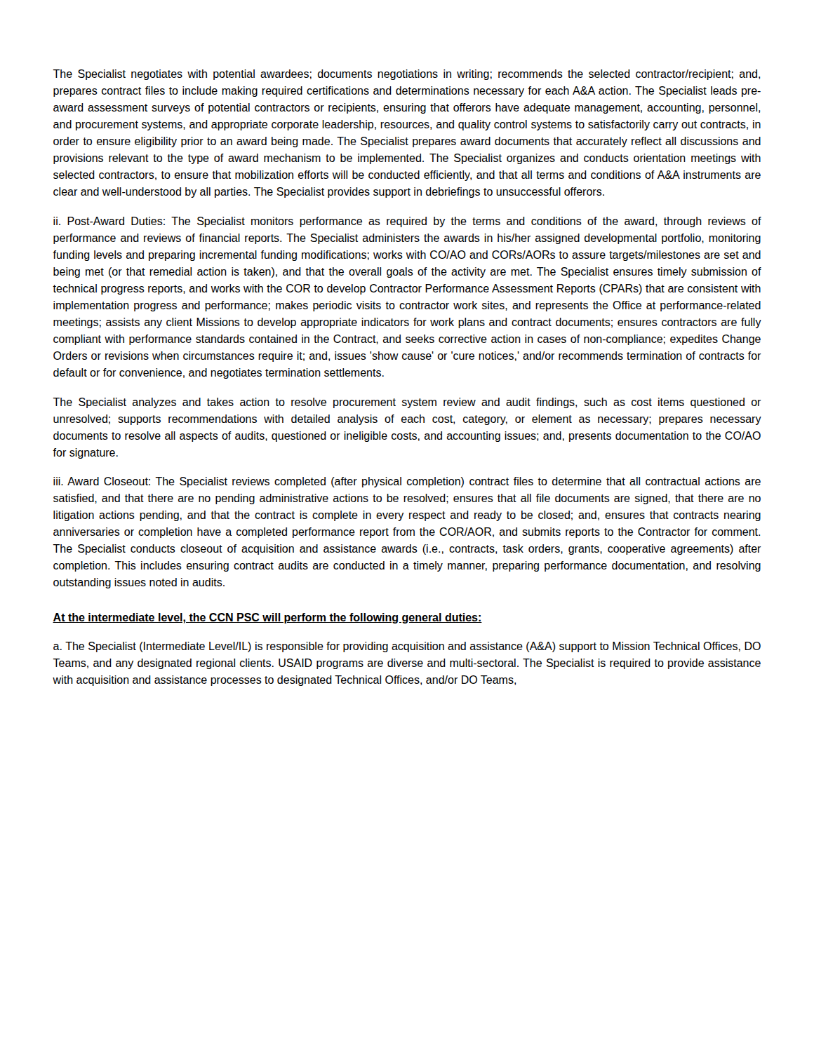The Specialist negotiates with potential awardees; documents negotiations in writing; recommends the selected contractor/recipient; and, prepares contract files to include making required certifications and determinations necessary for each A&A action. The Specialist leads pre-award assessment surveys of potential contractors or recipients, ensuring that offerors have adequate management, accounting, personnel, and procurement systems, and appropriate corporate leadership, resources, and quality control systems to satisfactorily carry out contracts, in order to ensure eligibility prior to an award being made. The Specialist prepares award documents that accurately reflect all discussions and provisions relevant to the type of award mechanism to be implemented. The Specialist organizes and conducts orientation meetings with selected contractors, to ensure that mobilization efforts will be conducted efficiently, and that all terms and conditions of A&A instruments are clear and well-understood by all parties. The Specialist provides support in debriefings to unsuccessful offerors.
ii. Post-Award Duties: The Specialist monitors performance as required by the terms and conditions of the award, through reviews of performance and reviews of financial reports. The Specialist administers the awards in his/her assigned developmental portfolio, monitoring funding levels and preparing incremental funding modifications; works with CO/AO and CORs/AORs to assure targets/milestones are set and being met (or that remedial action is taken), and that the overall goals of the activity are met. The Specialist ensures timely submission of technical progress reports, and works with the COR to develop Contractor Performance Assessment Reports (CPARs) that are consistent with implementation progress and performance; makes periodic visits to contractor work sites, and represents the Office at performance-related meetings; assists any client Missions to develop appropriate indicators for work plans and contract documents; ensures contractors are fully compliant with performance standards contained in the Contract, and seeks corrective action in cases of non-compliance; expedites Change Orders or revisions when circumstances require it; and, issues 'show cause' or 'cure notices,' and/or recommends termination of contracts for default or for convenience, and negotiates termination settlements.
The Specialist analyzes and takes action to resolve procurement system review and audit findings, such as cost items questioned or unresolved; supports recommendations with detailed analysis of each cost, category, or element as necessary; prepares necessary documents to resolve all aspects of audits, questioned or ineligible costs, and accounting issues; and, presents documentation to the CO/AO for signature.
iii. Award Closeout: The Specialist reviews completed (after physical completion) contract files to determine that all contractual actions are satisfied, and that there are no pending administrative actions to be resolved; ensures that all file documents are signed, that there are no litigation actions pending, and that the contract is complete in every respect and ready to be closed; and, ensures that contracts nearing anniversaries or completion have a completed performance report from the COR/AOR, and submits reports to the Contractor for comment. The Specialist conducts closeout of acquisition and assistance awards (i.e., contracts, task orders, grants, cooperative agreements) after completion. This includes ensuring contract audits are conducted in a timely manner, preparing performance documentation, and resolving outstanding issues noted in audits.
At the intermediate level, the CCN PSC will perform the following general duties:
a. The Specialist (Intermediate Level/IL) is responsible for providing acquisition and assistance (A&A) support to Mission Technical Offices, DO Teams, and any designated regional clients. USAID programs are diverse and multi-sectoral. The Specialist is required to provide assistance with acquisition and assistance processes to designated Technical Offices, and/or DO Teams,